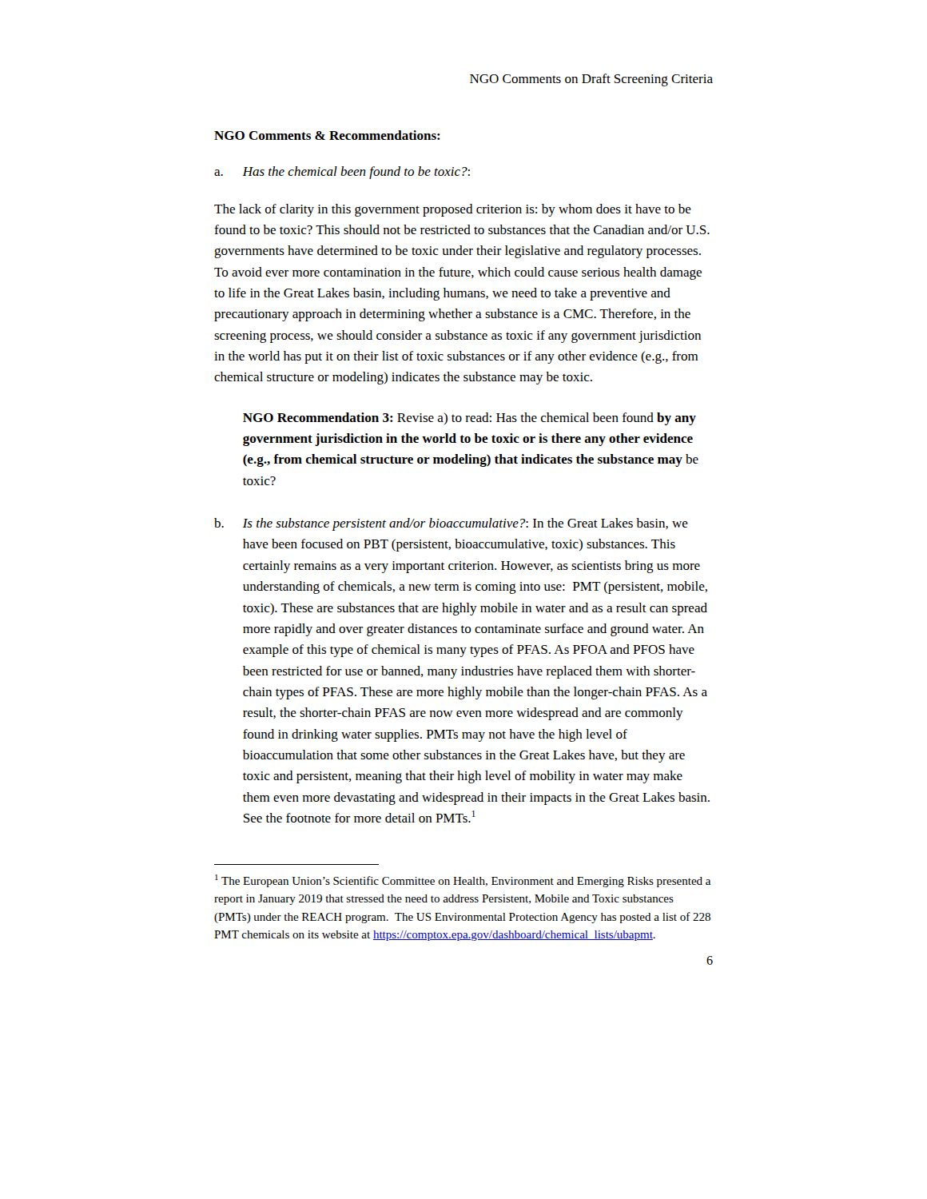NGO Comments on Draft Screening Criteria
NGO Comments & Recommendations:
a.
Has the chemical been found to be toxic?:
The lack of clarity in this government proposed criterion is: by whom does it have to be found to be toxic? This should not be restricted to substances that the Canadian and/or U.S. governments have determined to be toxic under their legislative and regulatory processes. To avoid ever more contamination in the future, which could cause serious health damage to life in the Great Lakes basin, including humans, we need to take a preventive and precautionary approach in determining whether a substance is a CMC. Therefore, in the screening process, we should consider a substance as toxic if any government jurisdiction in the world has put it on their list of toxic substances or if any other evidence (e.g., from chemical structure or modeling) indicates the substance may be toxic.
NGO Recommendation 3: Revise a) to read: Has the chemical been found by any government jurisdiction in the world to be toxic or is there any other evidence (e.g., from chemical structure or modeling) that indicates the substance may be toxic?
b.
Is the substance persistent and/or bioaccumulative?: In the Great Lakes basin, we have been focused on PBT (persistent, bioaccumulative, toxic) substances. This certainly remains as a very important criterion. However, as scientists bring us more understanding of chemicals, a new term is coming into use: PMT (persistent, mobile, toxic). These are substances that are highly mobile in water and as a result can spread more rapidly and over greater distances to contaminate surface and ground water. An example of this type of chemical is many types of PFAS. As PFOA and PFOS have been restricted for use or banned, many industries have replaced them with shorter-chain types of PFAS. These are more highly mobile than the longer-chain PFAS. As a result, the shorter-chain PFAS are now even more widespread and are commonly found in drinking water supplies. PMTs may not have the high level of bioaccumulation that some other substances in the Great Lakes have, but they are toxic and persistent, meaning that their high level of mobility in water may make them even more devastating and widespread in their impacts in the Great Lakes basin. See the footnote for more detail on PMTs.1
1 The European Union’s Scientific Committee on Health, Environment and Emerging Risks presented a report in January 2019 that stressed the need to address Persistent, Mobile and Toxic substances (PMTs) under the REACH program. The US Environmental Protection Agency has posted a list of 228 PMT chemicals on its website at https://comptox.epa.gov/dashboard/chemical_lists/ubapmt.
6